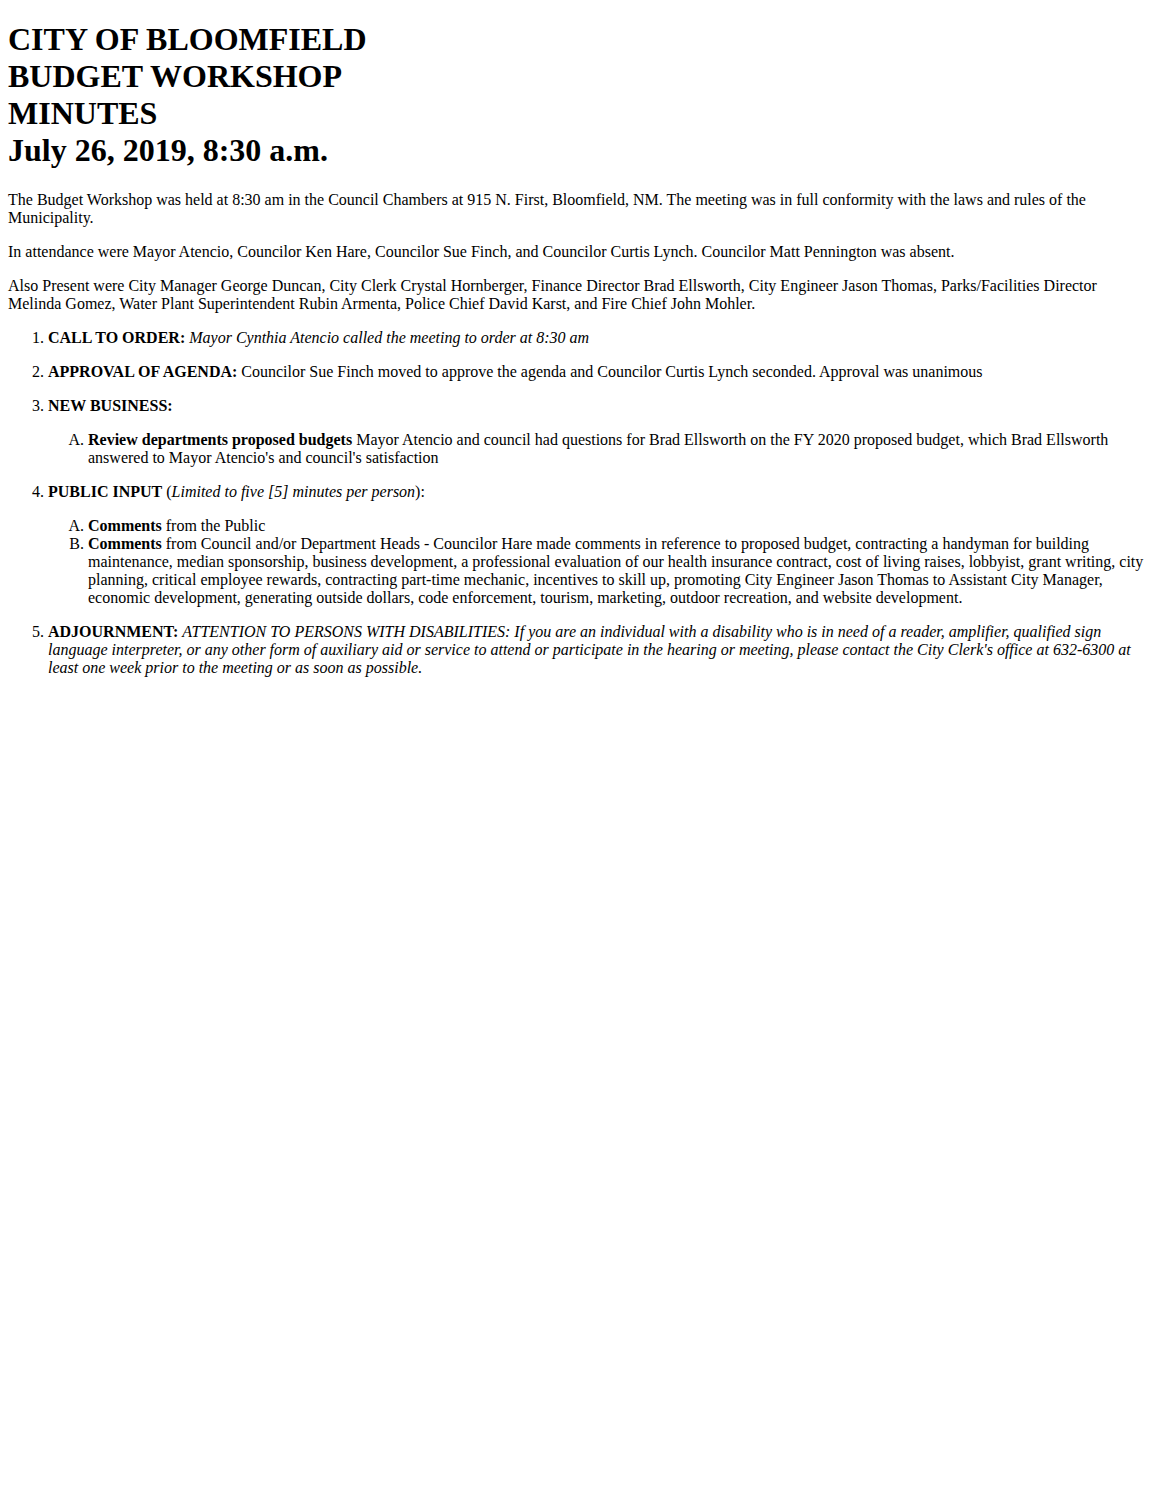CITY OF BLOOMFIELD
BUDGET WORKSHOP
MINUTES
July 26, 2019, 8:30 a.m.
The Budget Workshop was held at 8:30 am in the Council Chambers at 915 N. First, Bloomfield, NM. The meeting was in full conformity with the laws and rules of the Municipality.
In attendance were Mayor Atencio, Councilor Ken Hare, Councilor Sue Finch, and Councilor Curtis Lynch. Councilor Matt Pennington was absent.
Also Present were City Manager George Duncan, City Clerk Crystal Hornberger, Finance Director Brad Ellsworth, City Engineer Jason Thomas, Parks/Facilities Director Melinda Gomez, Water Plant Superintendent Rubin Armenta, Police Chief David Karst, and Fire Chief John Mohler.
CALL TO ORDER: Mayor Cynthia Atencio called the meeting to order at 8:30 am
APPROVAL OF AGENDA: Councilor Sue Finch moved to approve the agenda and Councilor Curtis Lynch seconded. Approval was unanimous
NEW BUSINESS:
Review departments proposed budgets Mayor Atencio and council had questions for Brad Ellsworth on the FY 2020 proposed budget, which Brad Ellsworth answered to Mayor Atencio's and council's satisfaction
PUBLIC INPUT (Limited to five [5] minutes per person):
Comments from the Public
Comments from Council and/or Department Heads - Councilor Hare made comments in reference to proposed budget, contracting a handyman for building maintenance, median sponsorship, business development, a professional evaluation of our health insurance contract, cost of living raises, lobbyist, grant writing, city planning, critical employee rewards, contracting part-time mechanic, incentives to skill up, promoting City Engineer Jason Thomas to Assistant City Manager, economic development, generating outside dollars, code enforcement, tourism, marketing, outdoor recreation, and website development.
ADJOURNMENT: ATTENTION TO PERSONS WITH DISABILITIES: If you are an individual with a disability who is in need of a reader, amplifier, qualified sign language interpreter, or any other form of auxiliary aid or service to attend or participate in the hearing or meeting, please contact the City Clerk's office at 632-6300 at least one week prior to the meeting or as soon as possible.